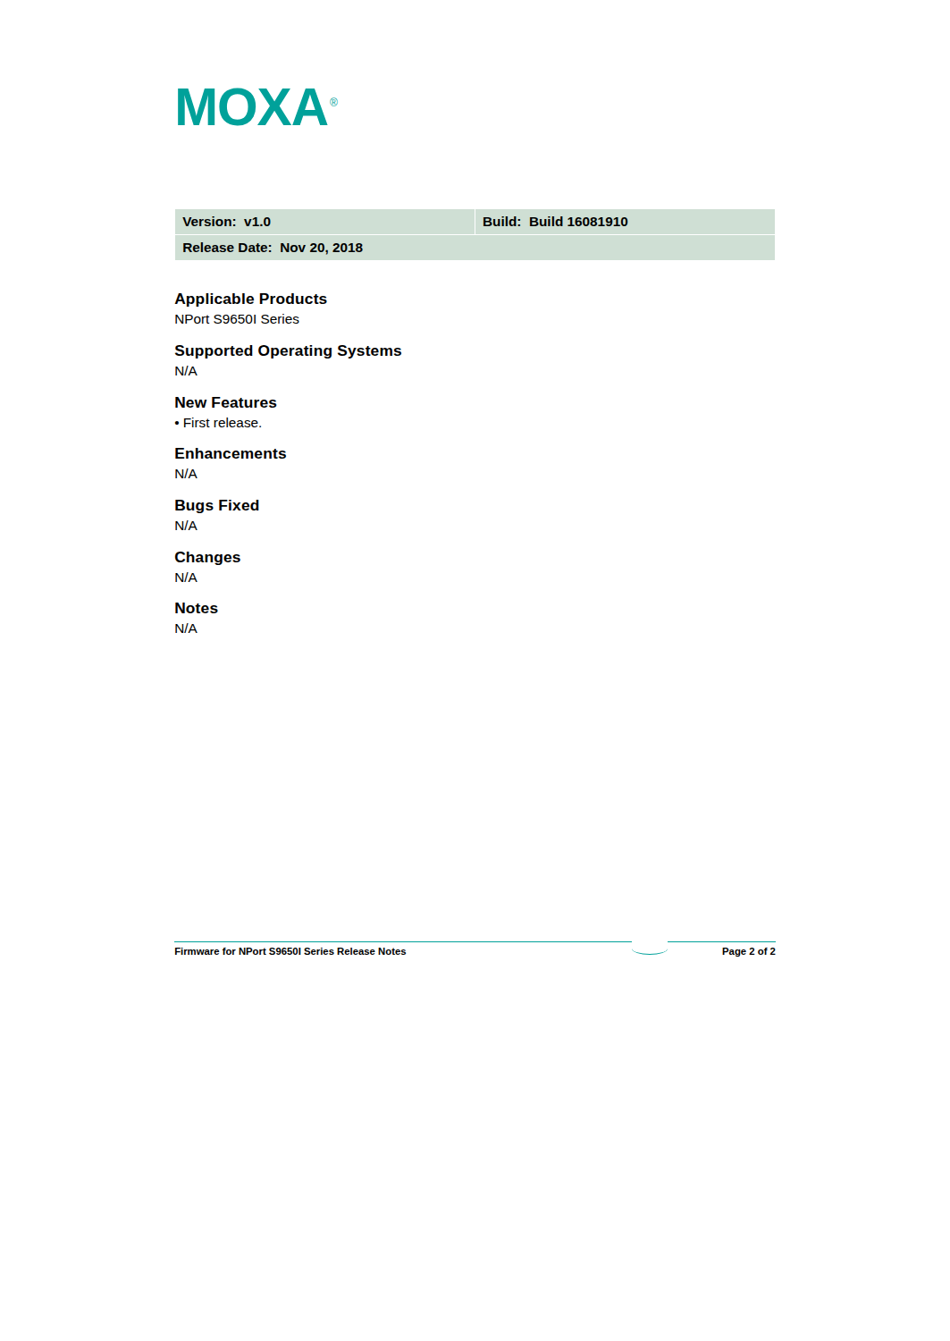MOXA®
| Version: v1.0 | Build: Build 16081910 |
| Release Date: Nov 20, 2018 |
Applicable Products
NPort S9650I Series
Supported Operating Systems
N/A
New Features
• First release.
Enhancements
N/A
Bugs Fixed
N/A
Changes
N/A
Notes
N/A
Firmware for NPort S9650I Series Release Notes Page 2 of 2